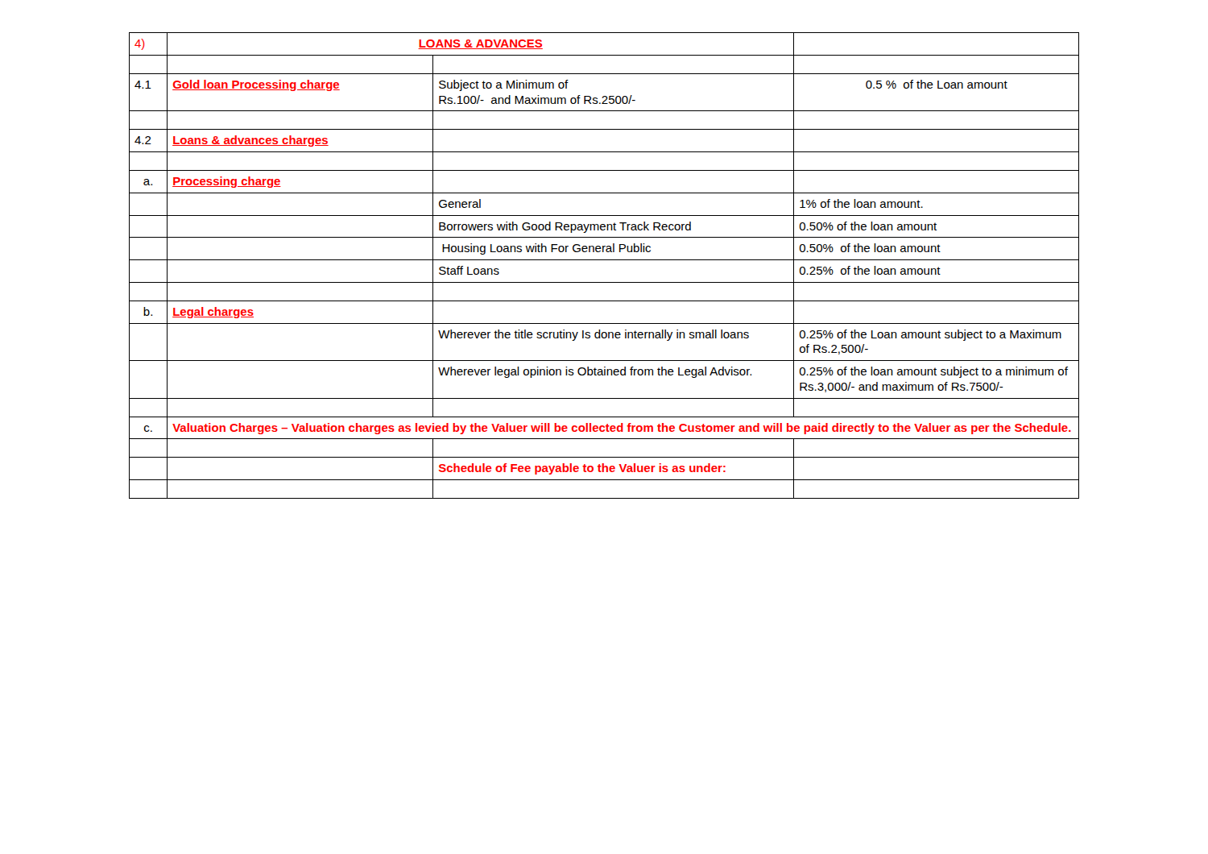| 4) | LOANS & ADVANCES | |
| 4.1 | Gold loan Processing charge | Subject to a Minimum of Rs.100/- and Maximum of Rs.2500/- | 0.5 % of the Loan amount |
| 4.2 | Loans & advances charges | | |
| a. | Processing charge | | |
| | | General | 1% of the loan amount. |
| | | Borrowers with Good Repayment Track Record | 0.50% of the loan amount |
| | | Housing Loans with For General Public | 0.50% of the loan amount |
| | | Staff Loans | 0.25% of the loan amount |
| b. | Legal charges | | |
| | | Wherever the title scrutiny Is done internally in small loans | 0.25% of the Loan amount subject to a Maximum of Rs.2,500/- |
| | | Wherever legal opinion is Obtained from the Legal Advisor. | 0.25% of the loan amount subject to a minimum of Rs.3,000/- and maximum of Rs.7500/- |
| c. | Valuation Charges – Valuation charges as levied by the Valuer will be collected from the Customer and will be paid directly to the Valuer as per the Schedule. |
| | | Schedule of Fee payable to the Valuer is as under: | |